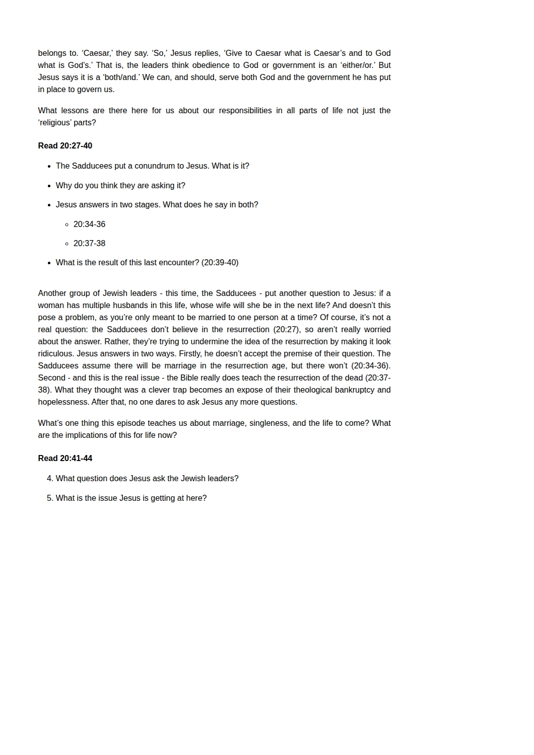belongs to. ‘Caesar,’ they say. ‘So,’ Jesus replies, ‘Give to Caesar what is Caesar’s and to God what is God’s.’ That is, the leaders think obedience to God or government is an ‘either/or.’ But Jesus says it is a ‘both/and.’ We can, and should, serve both God and the government he has put in place to govern us.
What lessons are there here for us about our responsibilities in all parts of life not just the ‘religious’ parts?
Read 20:27-40
The Sadducees put a conundrum to Jesus. What is it?
Why do you think they are asking it?
Jesus answers in two stages. What does he say in both?
20:34-36
20:37-38
What is the result of this last encounter? (20:39-40)
Another group of Jewish leaders - this time, the Sadducees - put another question to Jesus: if a woman has multiple husbands in this life, whose wife will she be in the next life? And doesn’t this pose a problem, as you’re only meant to be married to one person at a time? Of course, it’s not a real question: the Sadducees don’t believe in the resurrection (20:27), so aren’t really worried about the answer. Rather, they’re trying to undermine the idea of the resurrection by making it look ridiculous. Jesus answers in two ways. Firstly, he doesn’t accept the premise of their question. The Sadducees assume there will be marriage in the resurrection age, but there won’t (20:34-36). Second - and this is the real issue - the Bible really does teach the resurrection of the dead (20:37-38). What they thought was a clever trap becomes an expose of their theological bankruptcy and hopelessness. After that, no one dares to ask Jesus any more questions.
What’s one thing this episode teaches us about marriage, singleness, and the life to come? What are the implications of this for life now?
Read 20:41-44
What question does Jesus ask the Jewish leaders?
What is the issue Jesus is getting at here?